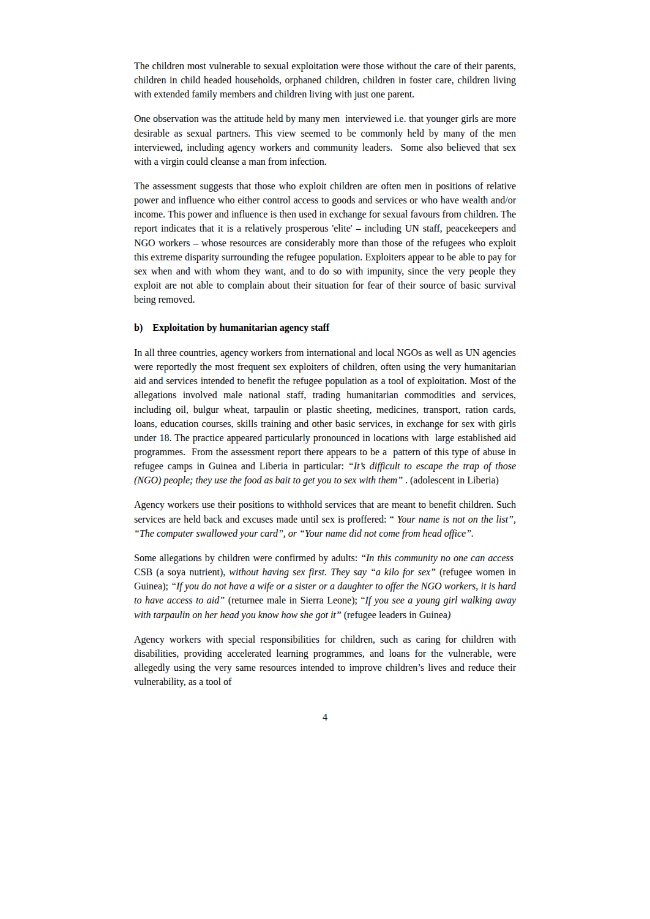The children most vulnerable to sexual exploitation were those without the care of their parents, children in child headed households, orphaned children, children in foster care, children living with extended family members and children living with just one parent.
One observation was the attitude held by many men interviewed i.e. that younger girls are more desirable as sexual partners. This view seemed to be commonly held by many of the men interviewed, including agency workers and community leaders. Some also believed that sex with a virgin could cleanse a man from infection.
The assessment suggests that those who exploit children are often men in positions of relative power and influence who either control access to goods and services or who have wealth and/or income. This power and influence is then used in exchange for sexual favours from children. The report indicates that it is a relatively prosperous 'elite' – including UN staff, peacekeepers and NGO workers – whose resources are considerably more than those of the refugees who exploit this extreme disparity surrounding the refugee population. Exploiters appear to be able to pay for sex when and with whom they want, and to do so with impunity, since the very people they exploit are not able to complain about their situation for fear of their source of basic survival being removed.
b) Exploitation by humanitarian agency staff
In all three countries, agency workers from international and local NGOs as well as UN agencies were reportedly the most frequent sex exploiters of children, often using the very humanitarian aid and services intended to benefit the refugee population as a tool of exploitation. Most of the allegations involved male national staff, trading humanitarian commodities and services, including oil, bulgur wheat, tarpaulin or plastic sheeting, medicines, transport, ration cards, loans, education courses, skills training and other basic services, in exchange for sex with girls under 18. The practice appeared particularly pronounced in locations with large established aid programmes. From the assessment report there appears to be a pattern of this type of abuse in refugee camps in Guinea and Liberia in particular: “It’s difficult to escape the trap of those (NGO) people; they use the food as bait to get you to sex with them” . (adolescent in Liberia)
Agency workers use their positions to withhold services that are meant to benefit children. Such services are held back and excuses made until sex is proffered: “ Your name is not on the list”, “The computer swallowed your card”, or “Your name did not come from head office”.
Some allegations by children were confirmed by adults: “In this community no one can access CSB (a soya nutrient), without having sex first. They say “a kilo for sex” (refugee women in Guinea); “If you do not have a wife or a sister or a daughter to offer the NGO workers, it is hard to have access to aid” (returnee male in Sierra Leone); “If you see a young girl walking away with tarpaulin on her head you know how she got it” (refugee leaders in Guinea)
Agency workers with special responsibilities for children, such as caring for children with disabilities, providing accelerated learning programmes, and loans for the vulnerable, were allegedly using the very same resources intended to improve children’s lives and reduce their vulnerability, as a tool of
4